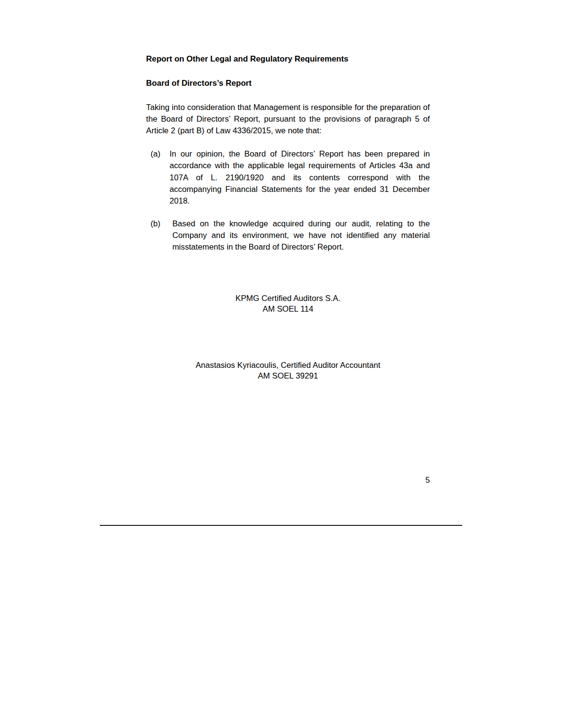Report on Other Legal and Regulatory Requirements
Board of Directors’s Report
Taking into consideration that Management is responsible for the preparation of the Board of Directors’ Report, pursuant to the provisions of paragraph 5 of Article 2 (part B) of Law 4336/2015, we note that:
(a) In our opinion, the Board of Directors’ Report has been prepared in accordance with the applicable legal requirements of Articles 43a and 107A of L. 2190/1920 and its contents correspond with the accompanying Financial Statements for the year ended 31 December 2018.
(b) Based on the knowledge acquired during our audit, relating to the Company and its environment, we have not identified any material misstatements in the Board of Directors’ Report.
KPMG Certified Auditors S.A.
AM SOEL 114
Anastasios Kyriacoulis, Certified Auditor Accountant
AM SOEL 39291
5